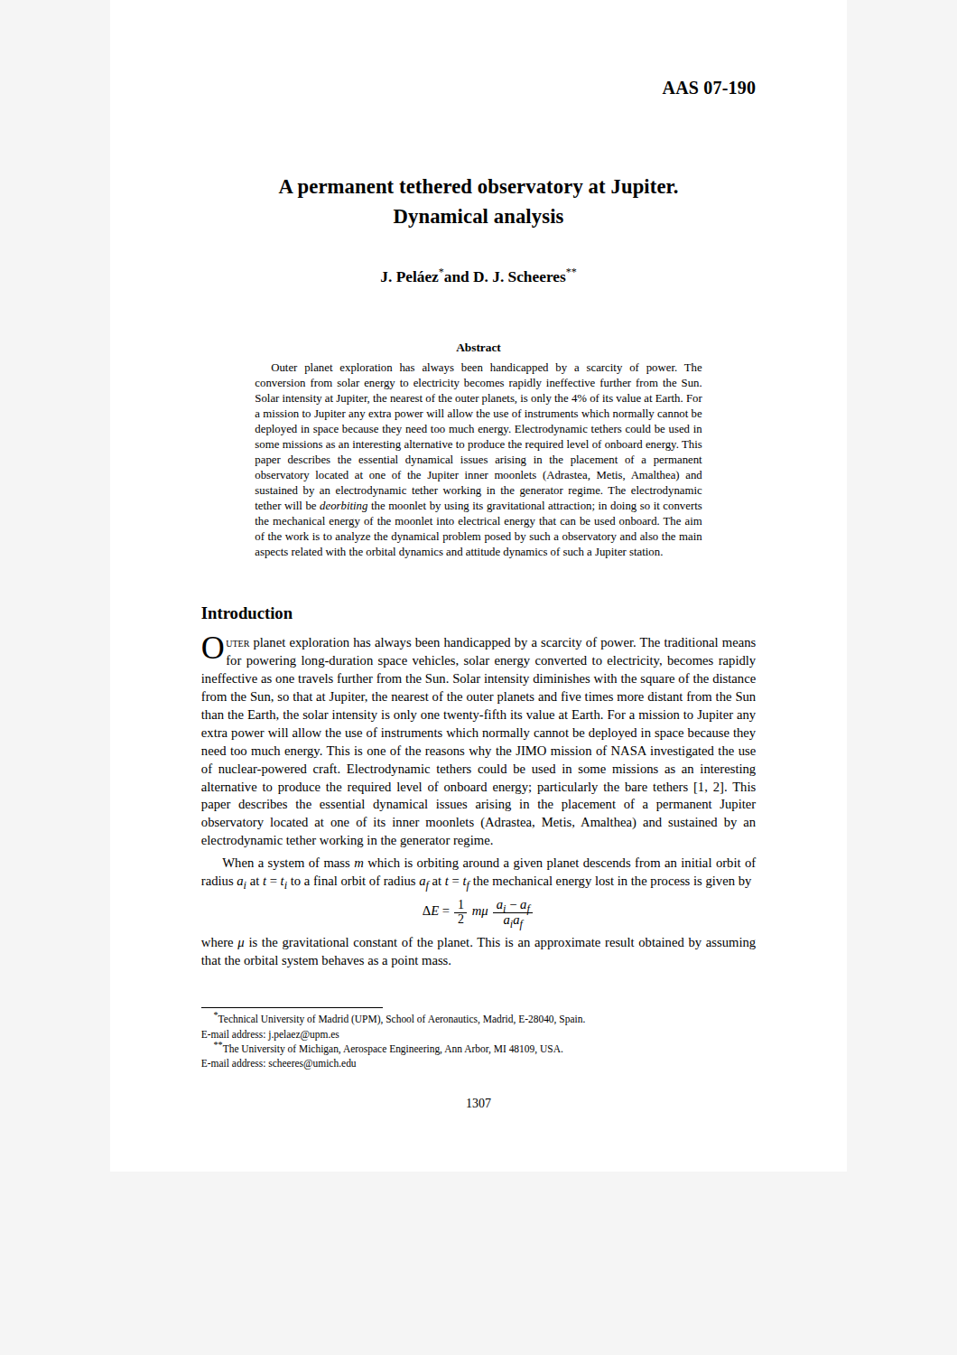AAS 07-190
A permanent tethered observatory at Jupiter.
Dynamical analysis
J. Peláez*and D. J. Scheeres**
Abstract
Outer planet exploration has always been handicapped by a scarcity of power. The conversion from solar energy to electricity becomes rapidly ineffective further from the Sun. Solar intensity at Jupiter, the nearest of the outer planets, is only the 4% of its value at Earth. For a mission to Jupiter any extra power will allow the use of instruments which normally cannot be deployed in space because they need too much energy. Electrodynamic tethers could be used in some missions as an interesting alternative to produce the required level of onboard energy. This paper describes the essential dynamical issues arising in the placement of a permanent observatory located at one of the Jupiter inner moonlets (Adrastea, Metis, Amalthea) and sustained by an electrodynamic tether working in the generator regime. The electrodynamic tether will be deorbiting the moonlet by using its gravitational attraction; in doing so it converts the mechanical energy of the moonlet into electrical energy that can be used onboard. The aim of the work is to analyze the dynamical problem posed by such a observatory and also the main aspects related with the orbital dynamics and attitude dynamics of such a Jupiter station.
Introduction
Outer planet exploration has always been handicapped by a scarcity of power. The traditional means for powering long-duration space vehicles, solar energy converted to electricity, becomes rapidly ineffective as one travels further from the Sun. Solar intensity diminishes with the square of the distance from the Sun, so that at Jupiter, the nearest of the outer planets and five times more distant from the Sun than the Earth, the solar intensity is only one twenty-fifth its value at Earth. For a mission to Jupiter any extra power will allow the use of instruments which normally cannot be deployed in space because they need too much energy. This is one of the reasons why the JIMO mission of NASA investigated the use of nuclear-powered craft. Electrodynamic tethers could be used in some missions as an interesting alternative to produce the required level of onboard energy; particularly the bare tethers [1, 2]. This paper describes the essential dynamical issues arising in the placement of a permanent Jupiter observatory located at one of its inner moonlets (Adrastea, Metis, Amalthea) and sustained by an electrodynamic tether working in the generator regime.
When a system of mass m which is orbiting around a given planet descends from an initial orbit of radius ai at t = ti to a final orbit of radius af at t = tf the mechanical energy lost in the process is given by
ΔE = 12 mμ ai − af aiaf
where μ is the gravitational constant of the planet. This is an approximate result obtained by assuming that the orbital system behaves as a point mass.
*Technical University of Madrid (UPM), School of Aeronautics, Madrid, E-28040, Spain.
E-mail address: j.pelaez@upm.es
**The University of Michigan, Aerospace Engineering, Ann Arbor, MI 48109, USA.
E-mail address: scheeres@umich.edu
1307